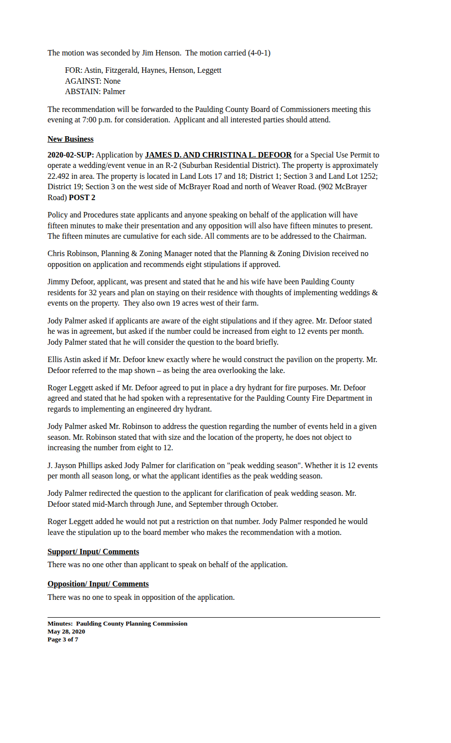The motion was seconded by Jim Henson. The motion carried (4-0-1)
FOR: Astin, Fitzgerald, Haynes, Henson, Leggett
AGAINST: None
ABSTAIN: Palmer
The recommendation will be forwarded to the Paulding County Board of Commissioners meeting this evening at 7:00 p.m. for consideration. Applicant and all interested parties should attend.
New Business
2020-02-SUP: Application by JAMES D. AND CHRISTINA L. DEFOOR for a Special Use Permit to operate a wedding/event venue in an R-2 (Suburban Residential District). The property is approximately 22.492 in area. The property is located in Land Lots 17 and 18; District 1; Section 3 and Land Lot 1252; District 19; Section 3 on the west side of McBrayer Road and north of Weaver Road. (902 McBrayer Road) POST 2
Policy and Procedures state applicants and anyone speaking on behalf of the application will have fifteen minutes to make their presentation and any opposition will also have fifteen minutes to present. The fifteen minutes are cumulative for each side. All comments are to be addressed to the Chairman.
Chris Robinson, Planning & Zoning Manager noted that the Planning & Zoning Division received no opposition on application and recommends eight stipulations if approved.
Jimmy Defoor, applicant, was present and stated that he and his wife have been Paulding County residents for 32 years and plan on staying on their residence with thoughts of implementing weddings & events on the property. They also own 19 acres west of their farm.
Jody Palmer asked if applicants are aware of the eight stipulations and if they agree. Mr. Defoor stated he was in agreement, but asked if the number could be increased from eight to 12 events per month. Jody Palmer stated that he will consider the question to the board briefly.
Ellis Astin asked if Mr. Defoor knew exactly where he would construct the pavilion on the property. Mr. Defoor referred to the map shown – as being the area overlooking the lake.
Roger Leggett asked if Mr. Defoor agreed to put in place a dry hydrant for fire purposes. Mr. Defoor agreed and stated that he had spoken with a representative for the Paulding County Fire Department in regards to implementing an engineered dry hydrant.
Jody Palmer asked Mr. Robinson to address the question regarding the number of events held in a given season. Mr. Robinson stated that with size and the location of the property, he does not object to increasing the number from eight to 12.
J. Jayson Phillips asked Jody Palmer for clarification on "peak wedding season". Whether it is 12 events per month all season long, or what the applicant identifies as the peak wedding season.
Jody Palmer redirected the question to the applicant for clarification of peak wedding season. Mr. Defoor stated mid-March through June, and September through October.
Roger Leggett added he would not put a restriction on that number. Jody Palmer responded he would leave the stipulation up to the board member who makes the recommendation with a motion.
Support/ Input/ Comments
There was no one other than applicant to speak on behalf of the application.
Opposition/ Input/ Comments
There was no one to speak in opposition of the application.
Minutes: Paulding County Planning Commission May 28, 2020 Page 3 of 7